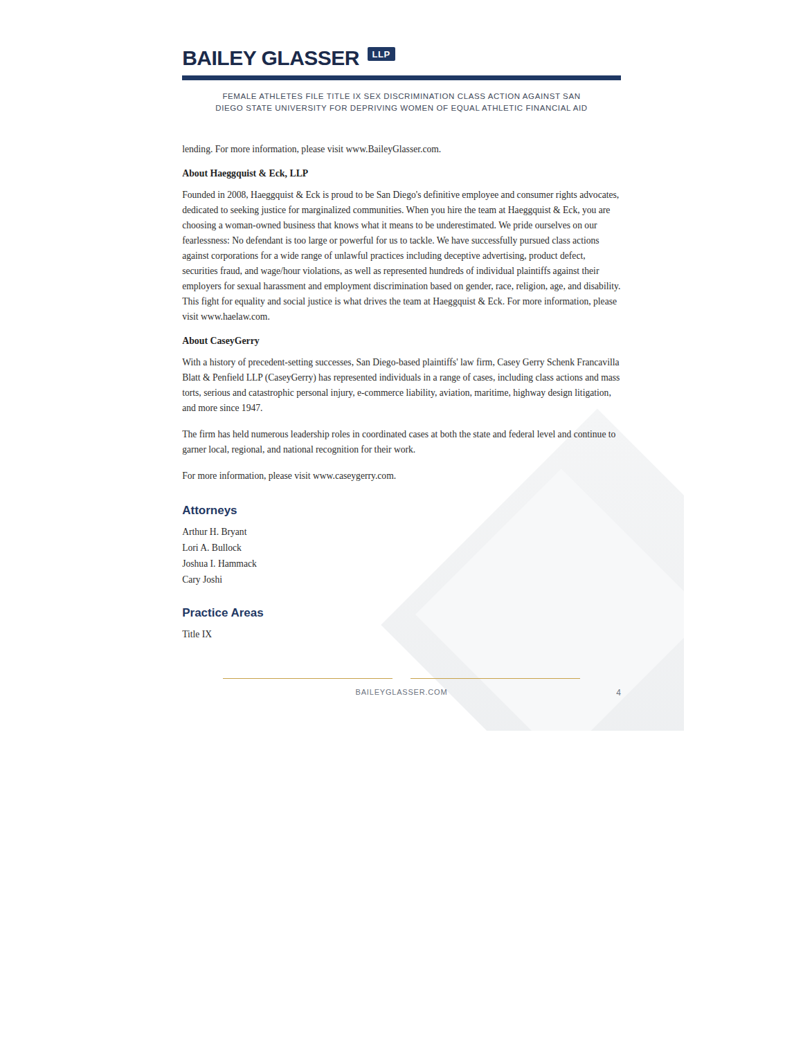BAILEY GLASSER LLP
Female Athletes File Title IX Sex Discrimination Class Action Against San
Diego State University for Depriving Women of Equal Athletic Financial Aid
lending. For more information, please visit www.BaileyGlasser.com.
About Haeggquist & Eck, LLP
Founded in 2008, Haeggquist & Eck is proud to be San Diego's definitive employee and consumer rights advocates, dedicated to seeking justice for marginalized communities. When you hire the team at Haeggquist & Eck, you are choosing a woman-owned business that knows what it means to be underestimated. We pride ourselves on our fearlessness: No defendant is too large or powerful for us to tackle. We have successfully pursued class actions against corporations for a wide range of unlawful practices including deceptive advertising, product defect, securities fraud, and wage/hour violations, as well as represented hundreds of individual plaintiffs against their employers for sexual harassment and employment discrimination based on gender, race, religion, age, and disability. This fight for equality and social justice is what drives the team at Haeggquist & Eck. For more information, please visit www.haelaw.com.
About CaseyGerry
With a history of precedent-setting successes, San Diego-based plaintiffs' law firm, Casey Gerry Schenk Francavilla Blatt & Penfield LLP (CaseyGerry) has represented individuals in a range of cases, including class actions and mass torts, serious and catastrophic personal injury, e-commerce liability, aviation, maritime, highway design litigation, and more since 1947.
The firm has held numerous leadership roles in coordinated cases at both the state and federal level and continue to garner local, regional, and national recognition for their work.
For more information, please visit www.caseygerry.com.
Attorneys
Arthur H. Bryant
Lori A. Bullock
Joshua I. Hammack
Cary Joshi
Practice Areas
Title IX
BAILEYGLASSER.COM
4